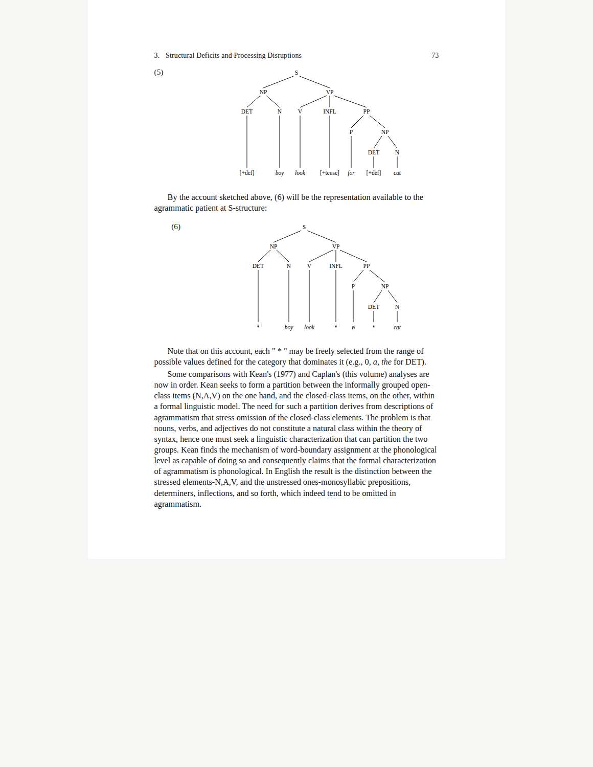3. Structural Deficits and Processing Disruptions 73
(5)
S NP VP DET N V INFL PP P NP DET N [+def] boy look [+tense] for [+def] cat
By the account sketched above, (6) will be the representation available to the agrammatic patient at S-structure:
(6)
S NP VP DET N V INFL PP P NP DET N * boy look * ø * cat
Note that on this account, each " * " may be freely selected from the range of possible values defined for the category that dominates it (e.g., 0, a, the for DET).
Some comparisons with Kean's (1977) and Caplan's (this volume) analyses are now in order. Kean seeks to form a partition between the informally grouped open-class items (N,A,V) on the one hand, and the closed-class items, on the other, within a formal linguistic model. The need for such a partition derives from descriptions of agrammatism that stress omission of the closed-class elements. The problem is that nouns, verbs, and adjectives do not constitute a natural class within the theory of syntax, hence one must seek a linguistic characterization that can partition the two groups. Kean finds the mechanism of word-boundary assignment at the phonological level as capable of doing so and consequently claims that the formal characterization of agrammatism is phonological. In English the result is the distinction between the stressed elements-N,A,V, and the unstressed ones-monosyllabic prepositions, determiners, inflections, and so forth, which indeed tend to be omitted in agrammatism.